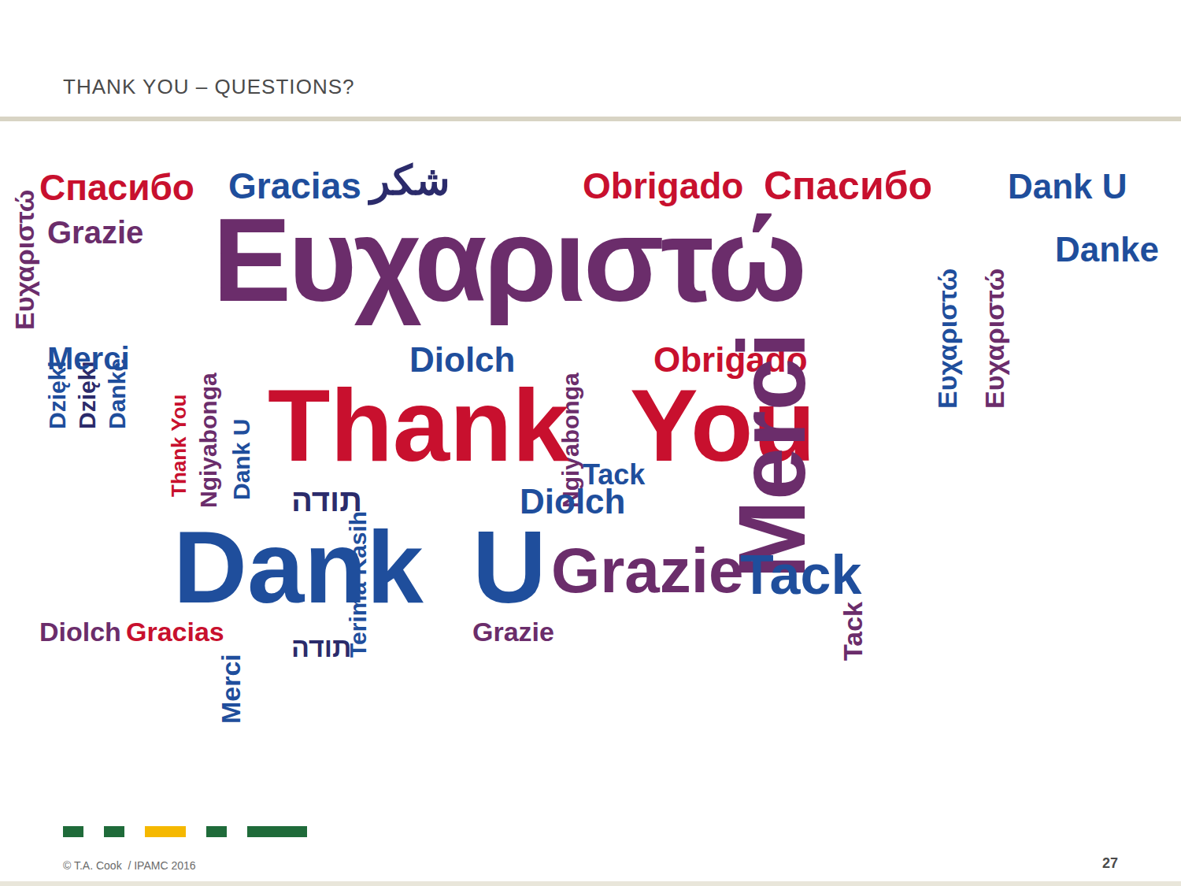Thank you – Questions?
Спасибо Gracias شكر Obrigado Спасибо Dank U Grazie Ευχαριστώ Danke Ευχαριστώ Dzięki Dzięki Danke Merci Thank You Ngiyabonga Dank U Diolch Ngiyabonga Obrigado Thank You Tack Merci Ευχαριστώ Ευχαριστώ תודה Terima Kasih Diolch Dank U Grazie Tack Tack Diolch Gracias Merci תודה Grazie
© T.A. Cook / IPAMC 2016
27